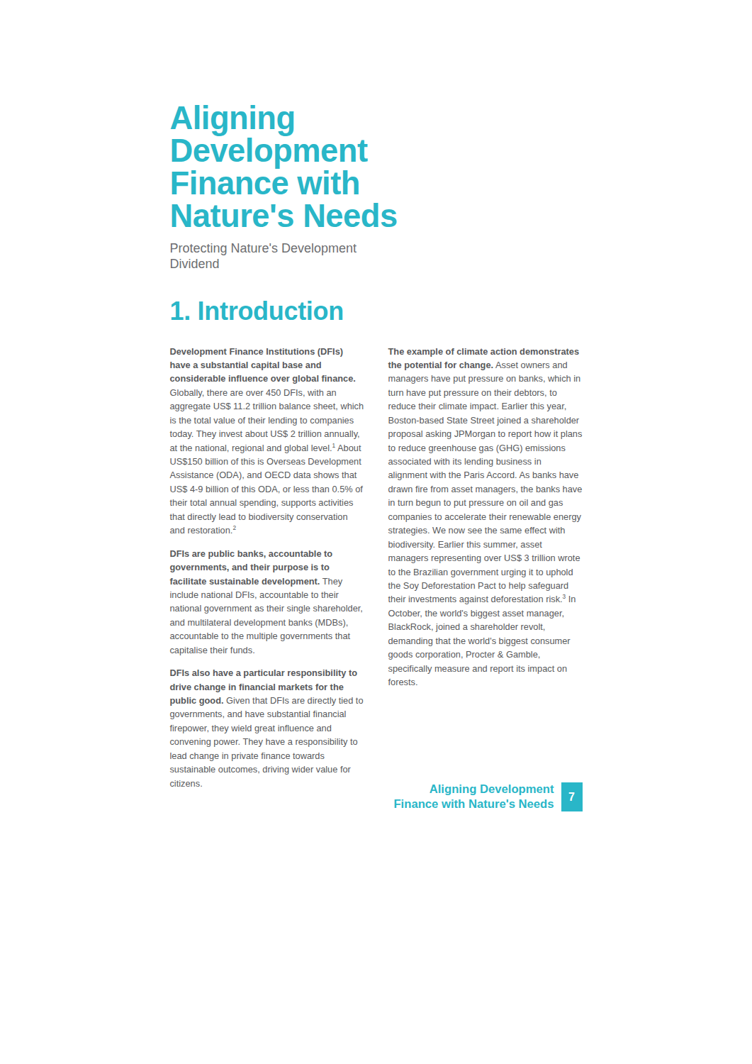Aligning Development Finance with Nature's Needs
Protecting Nature's Development Dividend
1. Introduction
Development Finance Institutions (DFIs) have a substantial capital base and considerable influence over global finance. Globally, there are over 450 DFIs, with an aggregate US$ 11.2 trillion balance sheet, which is the total value of their lending to companies today. They invest about US$ 2 trillion annually, at the national, regional and global level.1 About US$150 billion of this is Overseas Development Assistance (ODA), and OECD data shows that US$ 4-9 billion of this ODA, or less than 0.5% of their total annual spending, supports activities that directly lead to biodiversity conservation and restoration.2
DFIs are public banks, accountable to governments, and their purpose is to facilitate sustainable development. They include national DFIs, accountable to their national government as their single shareholder, and multilateral development banks (MDBs), accountable to the multiple governments that capitalise their funds.
DFIs also have a particular responsibility to drive change in financial markets for the public good. Given that DFIs are directly tied to governments, and have substantial financial firepower, they wield great influence and convening power. They have a responsibility to lead change in private finance towards sustainable outcomes, driving wider value for citizens.
The example of climate action demonstrates the potential for change. Asset owners and managers have put pressure on banks, which in turn have put pressure on their debtors, to reduce their climate impact. Earlier this year, Boston-based State Street joined a shareholder proposal asking JPMorgan to report how it plans to reduce greenhouse gas (GHG) emissions associated with its lending business in alignment with the Paris Accord. As banks have drawn fire from asset managers, the banks have in turn begun to put pressure on oil and gas companies to accelerate their renewable energy strategies. We now see the same effect with biodiversity. Earlier this summer, asset managers representing over US$ 3 trillion wrote to the Brazilian government urging it to uphold the Soy Deforestation Pact to help safeguard their investments against deforestation risk.3 In October, the world's biggest asset manager, BlackRock, joined a shareholder revolt, demanding that the world's biggest consumer goods corporation, Procter & Gamble, specifically measure and report its impact on forests.
Aligning Development
Finance with Nature's Needs
7